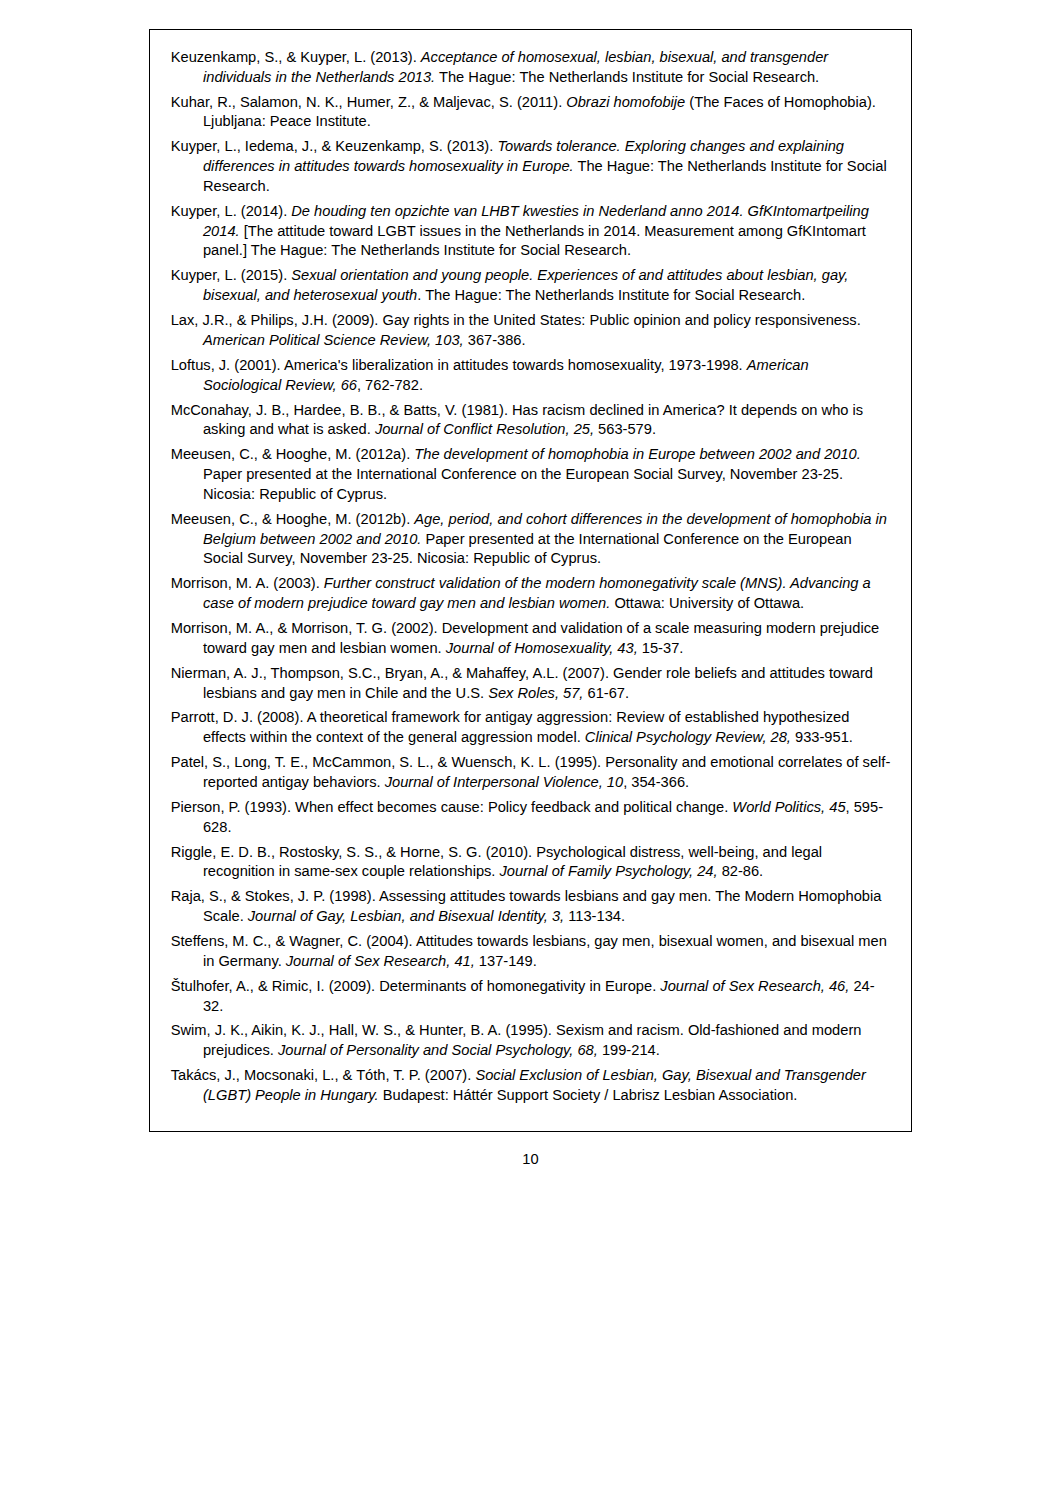Keuzenkamp, S., & Kuyper, L. (2013). Acceptance of homosexual, lesbian, bisexual, and transgender individuals in the Netherlands 2013. The Hague: The Netherlands Institute for Social Research.
Kuhar, R., Salamon, N. K., Humer, Z., & Maljevac, S. (2011). Obrazi homofobije (The Faces of Homophobia). Ljubljana: Peace Institute.
Kuyper, L., Iedema, J., & Keuzenkamp, S. (2013). Towards tolerance. Exploring changes and explaining differences in attitudes towards homosexuality in Europe. The Hague: The Netherlands Institute for Social Research.
Kuyper, L. (2014). De houding ten opzichte van LHBT kwesties in Nederland anno 2014. GfKIntomartpeiling 2014. [The attitude toward LGBT issues in the Netherlands in 2014. Measurement among GfKIntomart panel.] The Hague: The Netherlands Institute for Social Research.
Kuyper, L. (2015). Sexual orientation and young people. Experiences of and attitudes about lesbian, gay, bisexual, and heterosexual youth. The Hague: The Netherlands Institute for Social Research.
Lax, J.R., & Philips, J.H. (2009). Gay rights in the United States: Public opinion and policy responsiveness. American Political Science Review, 103, 367-386.
Loftus, J. (2001). America's liberalization in attitudes towards homosexuality, 1973-1998. American Sociological Review, 66, 762-782.
McConahay, J. B., Hardee, B. B., & Batts, V. (1981). Has racism declined in America? It depends on who is asking and what is asked. Journal of Conflict Resolution, 25, 563-579.
Meeusen, C., & Hooghe, M. (2012a). The development of homophobia in Europe between 2002 and 2010. Paper presented at the International Conference on the European Social Survey, November 23-25. Nicosia: Republic of Cyprus.
Meeusen, C., & Hooghe, M. (2012b). Age, period, and cohort differences in the development of homophobia in Belgium between 2002 and 2010. Paper presented at the International Conference on the European Social Survey, November 23-25. Nicosia: Republic of Cyprus.
Morrison, M. A. (2003). Further construct validation of the modern homonegativity scale (MNS). Advancing a case of modern prejudice toward gay men and lesbian women. Ottawa: University of Ottawa.
Morrison, M. A., & Morrison, T. G. (2002). Development and validation of a scale measuring modern prejudice toward gay men and lesbian women. Journal of Homosexuality, 43, 15-37.
Nierman, A. J., Thompson, S.C., Bryan, A., & Mahaffey, A.L. (2007). Gender role beliefs and attitudes toward lesbians and gay men in Chile and the U.S. Sex Roles, 57, 61-67.
Parrott, D. J. (2008). A theoretical framework for antigay aggression: Review of established hypothesized effects within the context of the general aggression model. Clinical Psychology Review, 28, 933-951.
Patel, S., Long, T. E., McCammon, S. L., & Wuensch, K. L. (1995). Personality and emotional correlates of self-reported antigay behaviors. Journal of Interpersonal Violence, 10, 354-366.
Pierson, P. (1993). When effect becomes cause: Policy feedback and political change. World Politics, 45, 595-628.
Riggle, E. D. B., Rostosky, S. S., & Horne, S. G. (2010). Psychological distress, well-being, and legal recognition in same-sex couple relationships. Journal of Family Psychology, 24, 82-86.
Raja, S., & Stokes, J. P. (1998). Assessing attitudes towards lesbians and gay men. The Modern Homophobia Scale. Journal of Gay, Lesbian, and Bisexual Identity, 3, 113-134.
Steffens, M. C., & Wagner, C. (2004). Attitudes towards lesbians, gay men, bisexual women, and bisexual men in Germany. Journal of Sex Research, 41, 137-149.
Štulhofer, A., & Rimic, I. (2009). Determinants of homonegativity in Europe. Journal of Sex Research, 46, 24-32.
Swim, J. K., Aikin, K. J., Hall, W. S., & Hunter, B. A. (1995). Sexism and racism. Old-fashioned and modern prejudices. Journal of Personality and Social Psychology, 68, 199-214.
Takács, J., Mocsonaki, L., & Tóth, T. P. (2007). Social Exclusion of Lesbian, Gay, Bisexual and Transgender (LGBT) People in Hungary. Budapest: Háttér Support Society / Labrisz Lesbian Association.
10